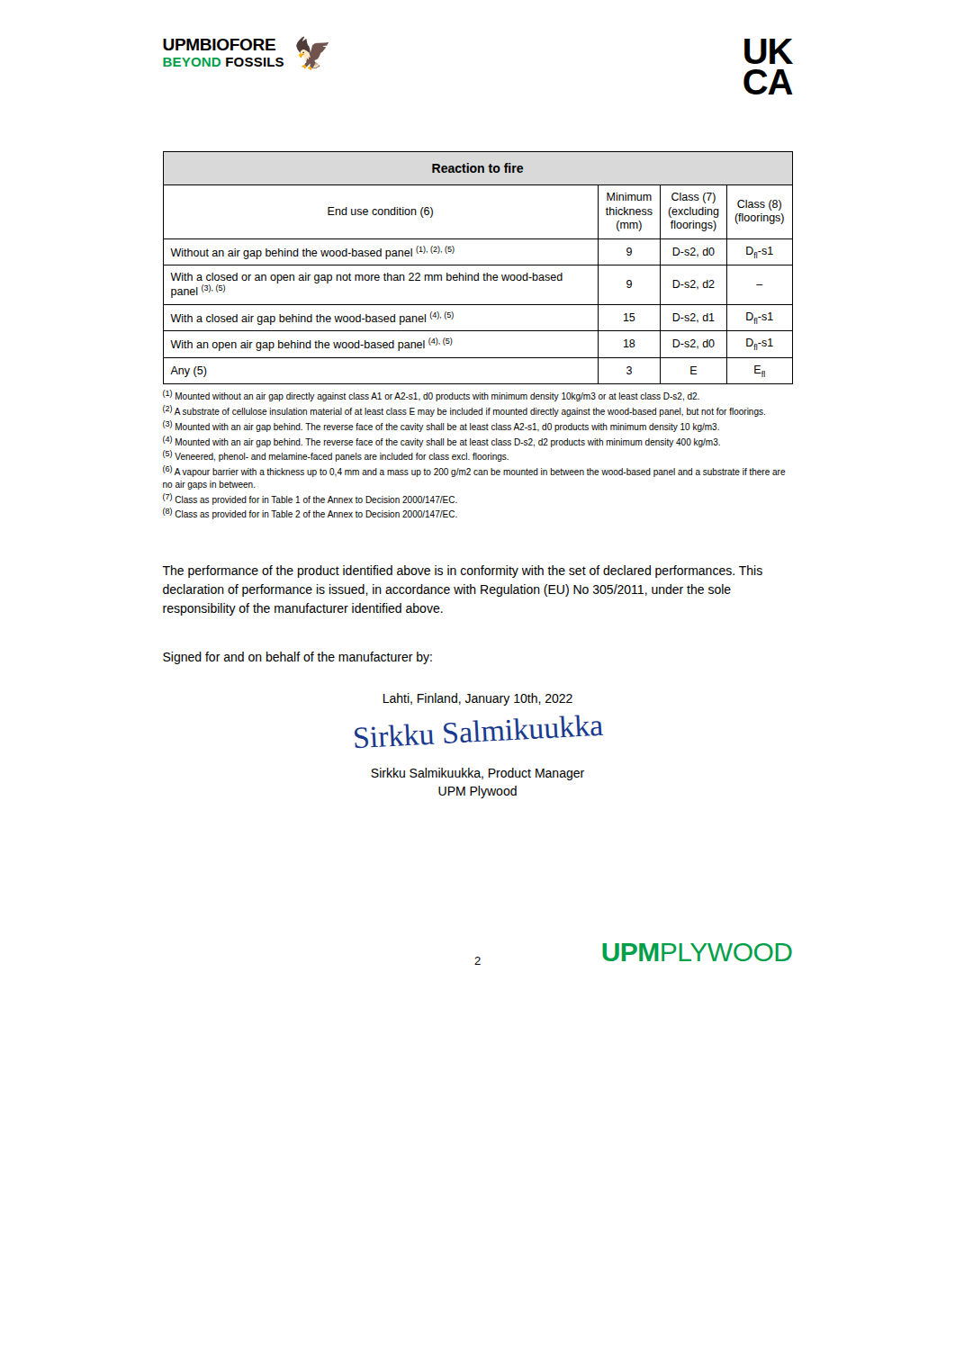UPM BIOFORE
BEYOND FOSSILS
🦅
UK
CA
| Reaction to fire |
| --- |
| End use condition (6) | Minimum thickness (mm) | Class (7) (excluding floorings) | Class (8) (floorings) |
| Without an air gap behind the wood-based panel (1), (2), (5) | 9 | D-s2, d0 | D fl -s1 |
| With a closed or an open air gap not more than 22 mm behind the wood-based panel (3), (5) | 9 | D-s2, d2 | – |
| With a closed air gap behind the wood-based panel (4), (5) | 15 | D-s2, d1 | D fl -s1 |
| With an open air gap behind the wood-based panel (4), (5) | 18 | D-s2, d0 | D fl -s1 |
| Any (5) | 3 | E | E fl |
(1) Mounted without an air gap directly against class A1 or A2-s1, d0 products with minimum density 10kg/m3 or at least class D-s2, d2.
(2) A substrate of cellulose insulation material of at least class E may be included if mounted directly against the wood-based panel, but not for floorings.
(3) Mounted with an air gap behind. The reverse face of the cavity shall be at least class A2-s1, d0 products with minimum density 10 kg/m3.
(4) Mounted with an air gap behind. The reverse face of the cavity shall be at least class D-s2, d2 products with minimum density 400 kg/m3.
(5) Veneered, phenol- and melamine-faced panels are included for class excl. floorings.
(6) A vapour barrier with a thickness up to 0,4 mm and a mass up to 200 g/m2 can be mounted in between the wood-based panel and a substrate if there are no air gaps in between.
(7) Class as provided for in Table 1 of the Annex to Decision 2000/147/EC.
(8) Class as provided for in Table 2 of the Annex to Decision 2000/147/EC.
The performance of the product identified above is in conformity with the set of declared performances. This declaration of performance is issued, in accordance with Regulation (EU) No 305/2011, under the sole responsibility of the manufacturer identified above.
Signed for and on behalf of the manufacturer by:
Lahti, Finland, January 10th, 2022
Sirkku Salmikuukka
Sirkku Salmikuukka, Product Manager
UPM Plywood
2
UPM PLYWOOD